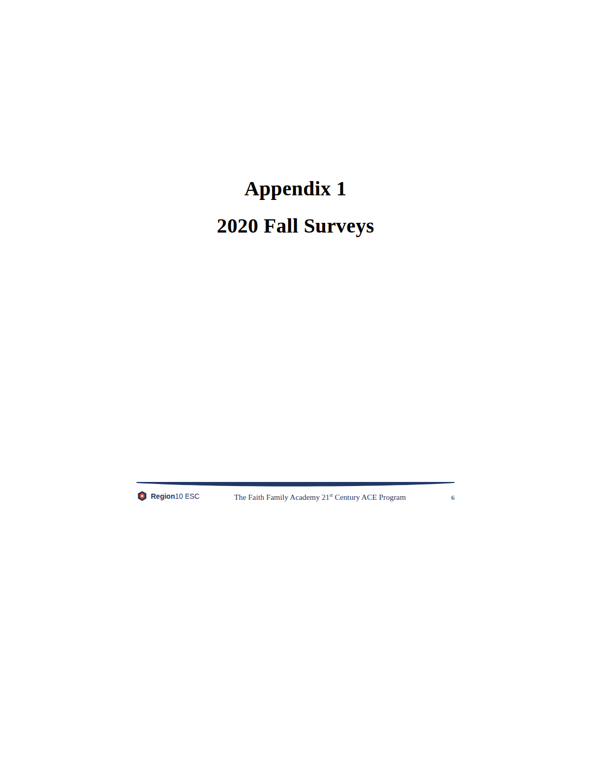Appendix 1
2020 Fall Surveys
Region10 ESC
The Faith Family Academy 21st Century ACE Program
6